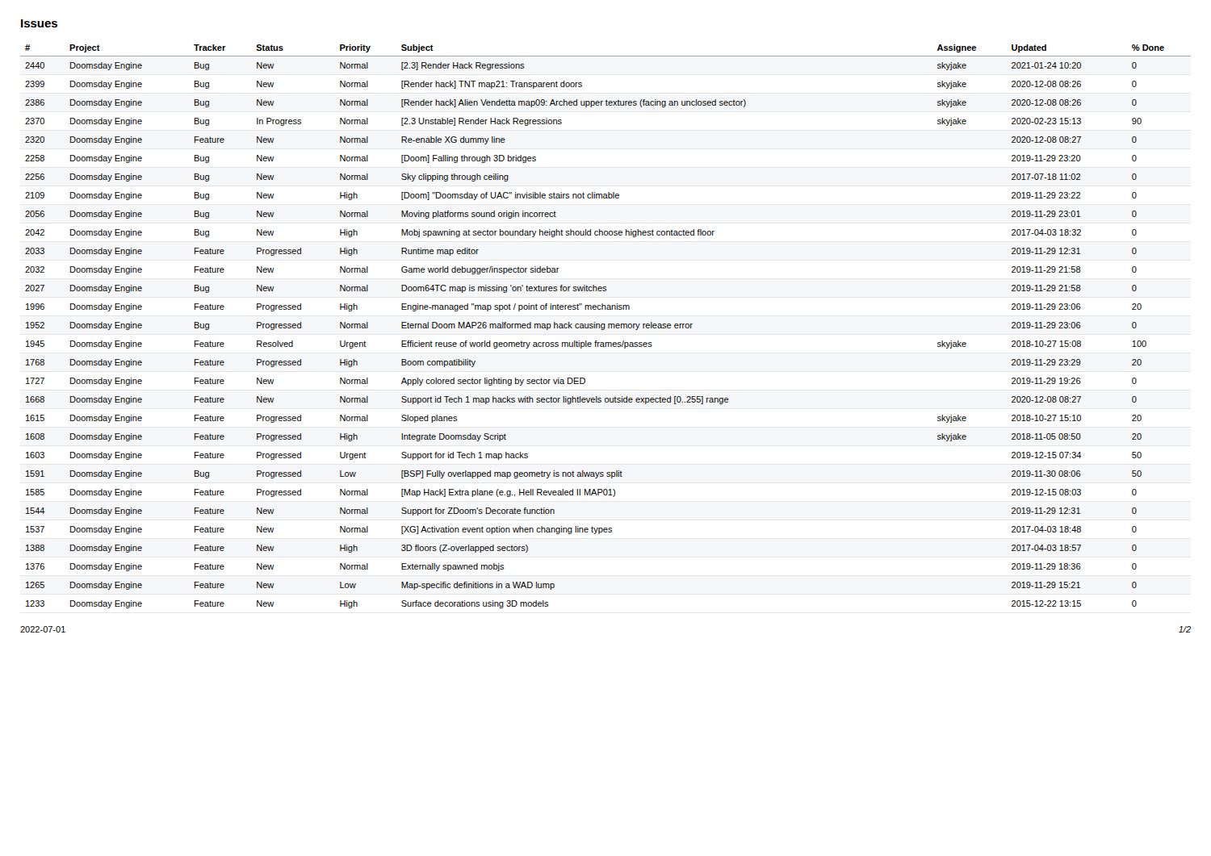Issues
| # | Project | Tracker | Status | Priority | Subject | Assignee | Updated | % Done |
| --- | --- | --- | --- | --- | --- | --- | --- | --- |
| 2440 | Doomsday Engine | Bug | New | Normal | [2.3] Render Hack Regressions | skyjake | 2021-01-24 10:20 | 0 |
| 2399 | Doomsday Engine | Bug | New | Normal | [Render hack] TNT map21: Transparent doors | skyjake | 2020-12-08 08:26 | 0 |
| 2386 | Doomsday Engine | Bug | New | Normal | [Render hack] Alien Vendetta map09: Arched upper textures (facing an unclosed sector) | skyjake | 2020-12-08 08:26 | 0 |
| 2370 | Doomsday Engine | Bug | In Progress | Normal | [2.3 Unstable] Render Hack Regressions | skyjake | 2020-02-23 15:13 | 90 |
| 2320 | Doomsday Engine | Feature | New | Normal | Re-enable XG dummy line | | 2020-12-08 08:27 | 0 |
| 2258 | Doomsday Engine | Bug | New | Normal | [Doom] Falling through 3D bridges | | 2019-11-29 23:20 | 0 |
| 2256 | Doomsday Engine | Bug | New | Normal | Sky clipping through ceiling | | 2017-07-18 11:02 | 0 |
| 2109 | Doomsday Engine | Bug | New | High | [Doom] "Doomsday of UAC" invisible stairs not climable | | 2019-11-29 23:22 | 0 |
| 2056 | Doomsday Engine | Bug | New | Normal | Moving platforms sound origin incorrect | | 2019-11-29 23:01 | 0 |
| 2042 | Doomsday Engine | Bug | New | High | Mobj spawning at sector boundary height should choose highest contacted floor | | 2017-04-03 18:32 | 0 |
| 2033 | Doomsday Engine | Feature | Progressed | High | Runtime map editor | | 2019-11-29 12:31 | 0 |
| 2032 | Doomsday Engine | Feature | New | Normal | Game world debugger/inspector sidebar | | 2019-11-29 21:58 | 0 |
| 2027 | Doomsday Engine | Bug | New | Normal | Doom64TC map is missing 'on' textures for switches | | 2019-11-29 21:58 | 0 |
| 1996 | Doomsday Engine | Feature | Progressed | High | Engine-managed "map spot / point of interest" mechanism | | 2019-11-29 23:06 | 20 |
| 1952 | Doomsday Engine | Bug | Progressed | Normal | Eternal Doom MAP26 malformed map hack causing memory release error | | 2019-11-29 23:06 | 0 |
| 1945 | Doomsday Engine | Feature | Resolved | Urgent | Efficient reuse of world geometry across multiple frames/passes | skyjake | 2018-10-27 15:08 | 100 |
| 1768 | Doomsday Engine | Feature | Progressed | High | Boom compatibility | | 2019-11-29 23:29 | 20 |
| 1727 | Doomsday Engine | Feature | New | Normal | Apply colored sector lighting by sector via DED | | 2019-11-29 19:26 | 0 |
| 1668 | Doomsday Engine | Feature | New | Normal | Support id Tech 1 map hacks with sector lightlevels outside expected [0..255] range | | 2020-12-08 08:27 | 0 |
| 1615 | Doomsday Engine | Feature | Progressed | Normal | Sloped planes | skyjake | 2018-10-27 15:10 | 20 |
| 1608 | Doomsday Engine | Feature | Progressed | High | Integrate Doomsday Script | skyjake | 2018-11-05 08:50 | 20 |
| 1603 | Doomsday Engine | Feature | Progressed | Urgent | Support for id Tech 1 map hacks | | 2019-12-15 07:34 | 50 |
| 1591 | Doomsday Engine | Bug | Progressed | Low | [BSP] Fully overlapped map geometry is not always split | | 2019-11-30 08:06 | 50 |
| 1585 | Doomsday Engine | Feature | Progressed | Normal | [Map Hack] Extra plane (e.g., Hell Revealed II MAP01) | | 2019-12-15 08:03 | 0 |
| 1544 | Doomsday Engine | Feature | New | Normal | Support for ZDoom's Decorate function | | 2019-11-29 12:31 | 0 |
| 1537 | Doomsday Engine | Feature | New | Normal | [XG] Activation event option when changing line types | | 2017-04-03 18:48 | 0 |
| 1388 | Doomsday Engine | Feature | New | High | 3D floors (Z-overlapped sectors) | | 2017-04-03 18:57 | 0 |
| 1376 | Doomsday Engine | Feature | New | Normal | Externally spawned mobjs | | 2019-11-29 18:36 | 0 |
| 1265 | Doomsday Engine | Feature | New | Low | Map-specific definitions in a WAD lump | | 2019-11-29 15:21 | 0 |
| 1233 | Doomsday Engine | Feature | New | High | Surface decorations using 3D models | | 2015-12-22 13:15 | 0 |
2022-07-01 1/2